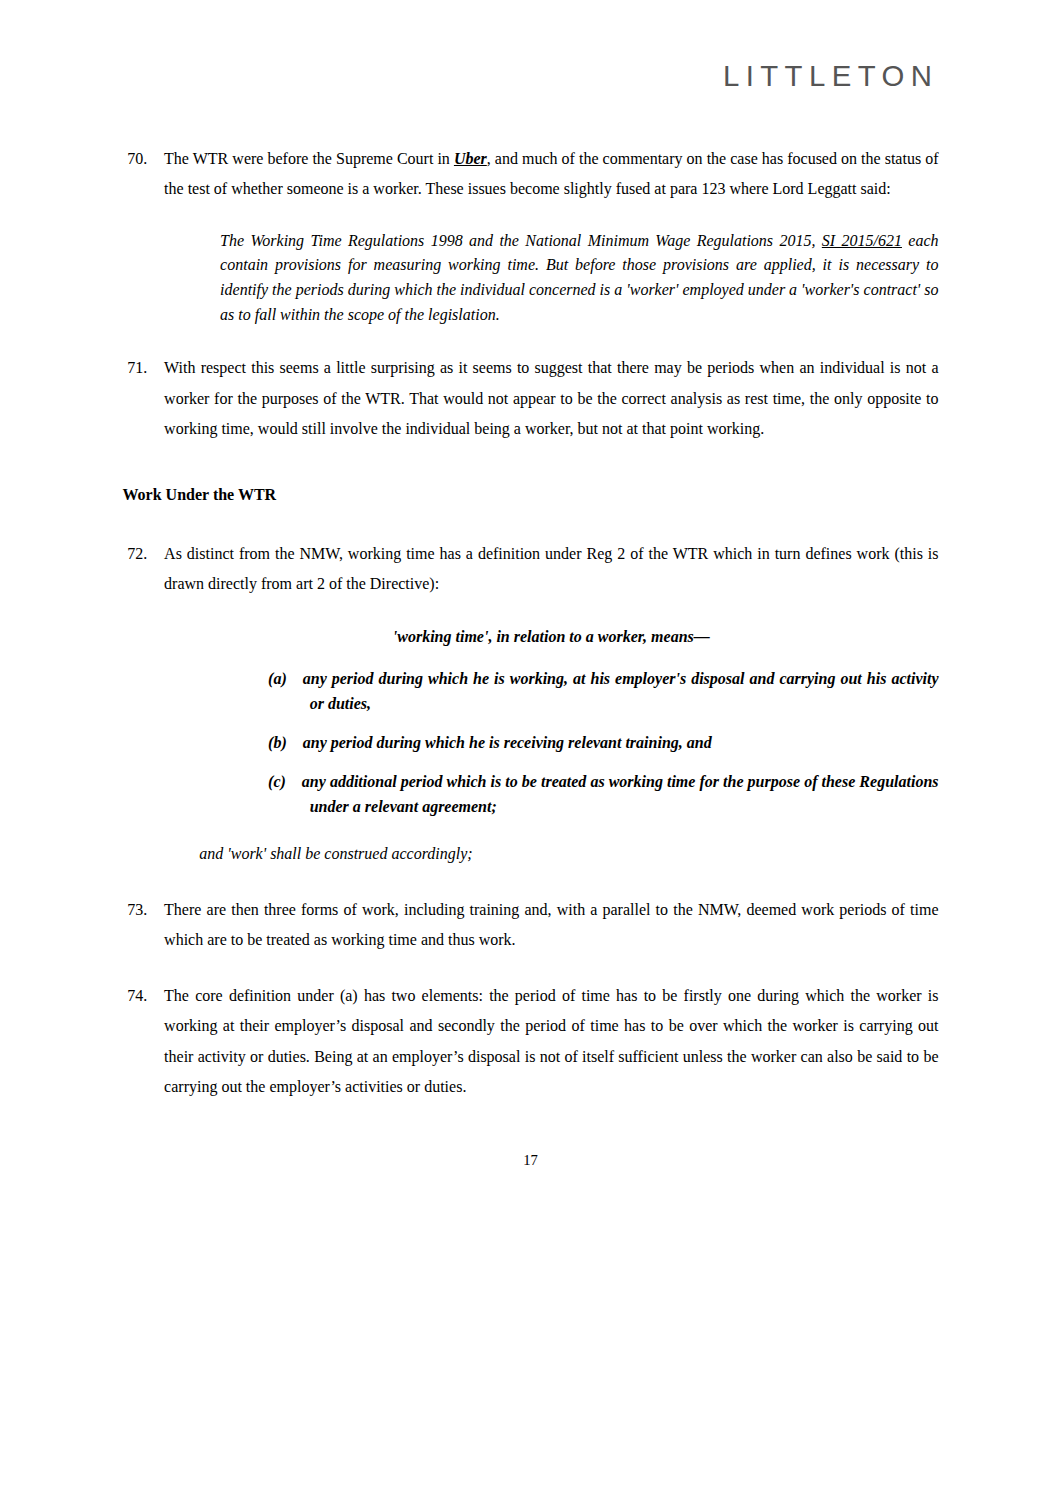LITTLETON
The WTR were before the Supreme Court in Uber, and much of the commentary on the case has focused on the status of the test of whether someone is a worker. These issues become slightly fused at para 123 where Lord Leggatt said:
The Working Time Regulations 1998 and the National Minimum Wage Regulations 2015, SI 2015/621 each contain provisions for measuring working time. But before those provisions are applied, it is necessary to identify the periods during which the individual concerned is a 'worker' employed under a 'worker's contract' so as to fall within the scope of the legislation.
With respect this seems a little surprising as it seems to suggest that there may be periods when an individual is not a worker for the purposes of the WTR. That would not appear to be the correct analysis as rest time, the only opposite to working time, would still involve the individual being a worker, but not at that point working.
Work Under the WTR
As distinct from the NMW, working time has a definition under Reg 2 of the WTR which in turn defines work (this is drawn directly from art 2 of the Directive):
'working time', in relation to a worker, means—
(a) any period during which he is working, at his employer's disposal and carrying out his activity or duties,
(b) any period during which he is receiving relevant training, and
(c) any additional period which is to be treated as working time for the purpose of these Regulations under a relevant agreement;
and 'work' shall be construed accordingly;
There are then three forms of work, including training and, with a parallel to the NMW, deemed work periods of time which are to be treated as working time and thus work.
The core definition under (a) has two elements: the period of time has to be firstly one during which the worker is working at their employer’s disposal and secondly the period of time has to be over which the worker is carrying out their activity or duties. Being at an employer’s disposal is not of itself sufficient unless the worker can also be said to be carrying out the employer’s activities or duties.
17